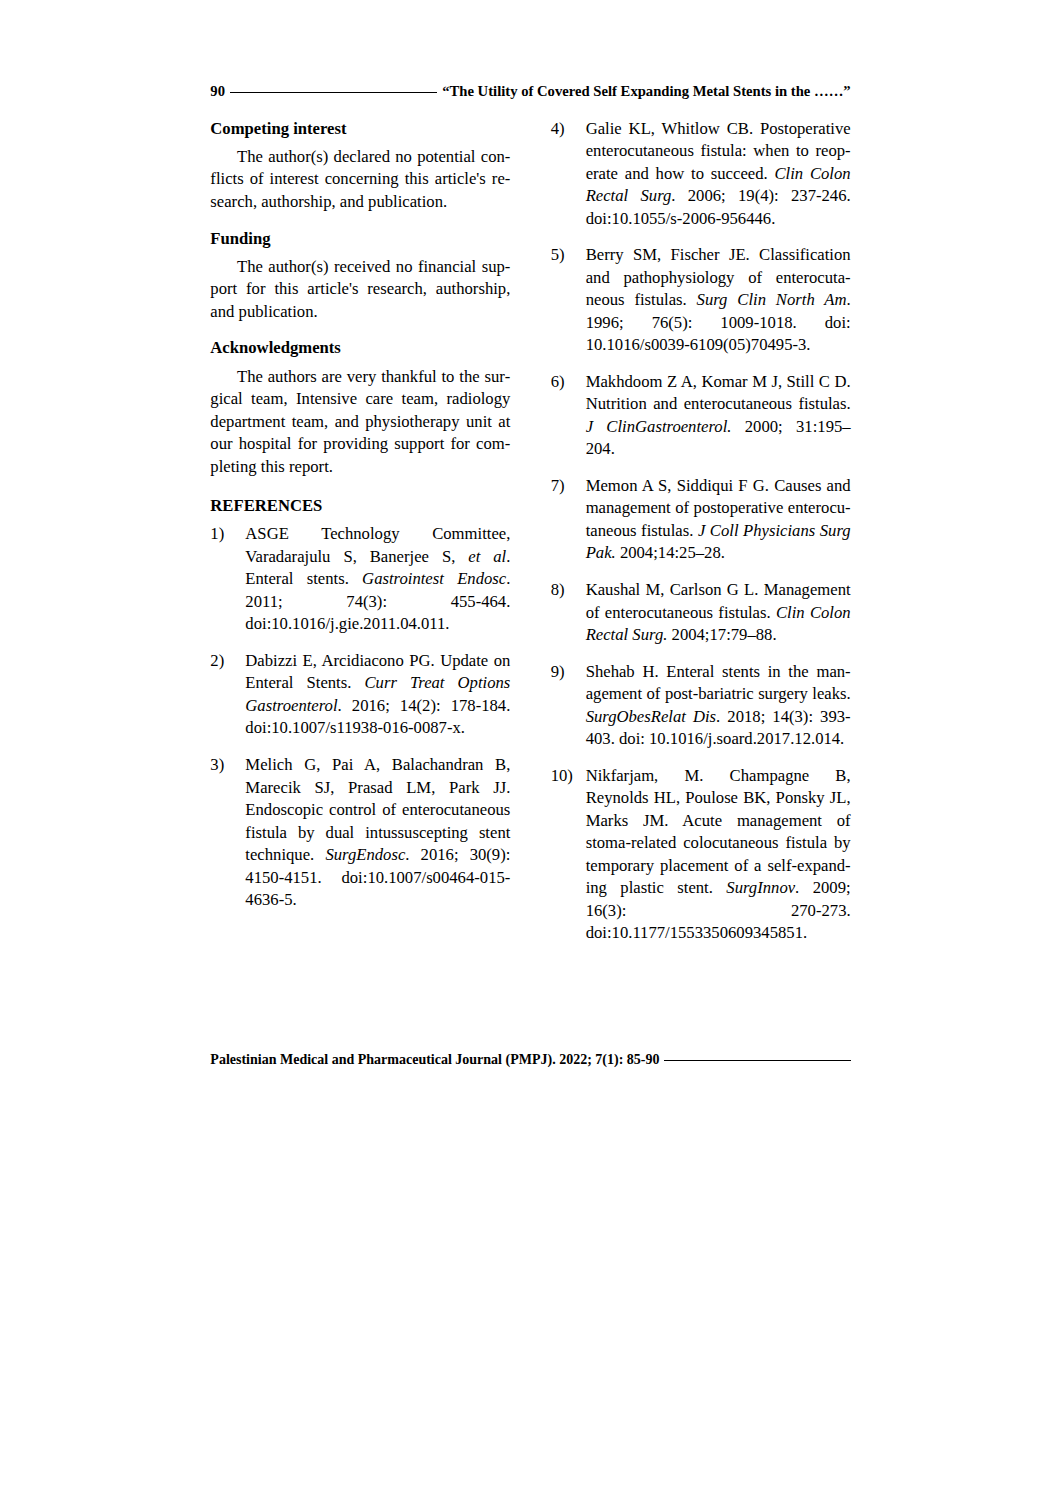90 “The Utility of Covered Self Expanding Metal Stents in the ……”
Competing interest
The author(s) declared no potential conflicts of interest concerning this article's research, authorship, and publication.
Funding
The author(s) received no financial support for this article's research, authorship, and publication.
Acknowledgments
The authors are very thankful to the surgical team, Intensive care team, radiology department team, and physiotherapy unit at our hospital for providing support for completing this report.
REFERENCES
ASGE Technology Committee, Varadarajulu S, Banerjee S, et al. Enteral stents. Gastrointest Endosc. 2011; 74(3): 455-464. doi:10.1016/j.gie.2011.04.011.
Dabizzi E, Arcidiacono PG. Update on Enteral Stents. Curr Treat Options Gastroenterol. 2016; 14(2): 178-184. doi:10.1007/s11938-016-0087-x.
Melich G, Pai A, Balachandran B, Marecik SJ, Prasad LM, Park JJ. Endoscopic control of enterocutaneous fistula by dual intussuscepting stent technique. SurgEndosc. 2016; 30(9): 4150-4151. doi:10.1007/s00464-015-4636-5.
Galie KL, Whitlow CB. Postoperative enterocutaneous fistula: when to reoperate and how to succeed. Clin Colon Rectal Surg. 2006; 19(4): 237-246. doi:10.1055/s-2006-956446.
Berry SM, Fischer JE. Classification and pathophysiology of enterocutaneous fistulas. Surg Clin North Am. 1996; 76(5): 1009-1018. doi: 10.1016/s0039-6109(05)70495-3.
Makhdoom Z A, Komar M J, Still C D. Nutrition and enterocutaneous fistulas. J ClinGastroenterol. 2000; 31:195–204.
Memon A S, Siddiqui F G. Causes and management of postoperative enterocutaneous fistulas. J Coll Physicians Surg Pak. 2004;14:25–28.
Kaushal M, Carlson G L. Management of enterocutaneous fistulas. Clin Colon Rectal Surg. 2004;17:79–88.
Shehab H. Enteral stents in the management of post-bariatric surgery leaks. SurgObesRelat Dis. 2018; 14(3): 393-403. doi: 10.1016/j.soard.2017.12.014.
Nikfarjam, M. Champagne B, Reynolds HL, Poulose BK, Ponsky JL, Marks JM. Acute management of stoma-related colocutaneous fistula by temporary placement of a self-expanding plastic stent. SurgInnov. 2009; 16(3): 270-273. doi:10.1177/1553350609345851.
Palestinian Medical and Pharmaceutical Journal (PMPJ). 2022; 7(1): 85-90